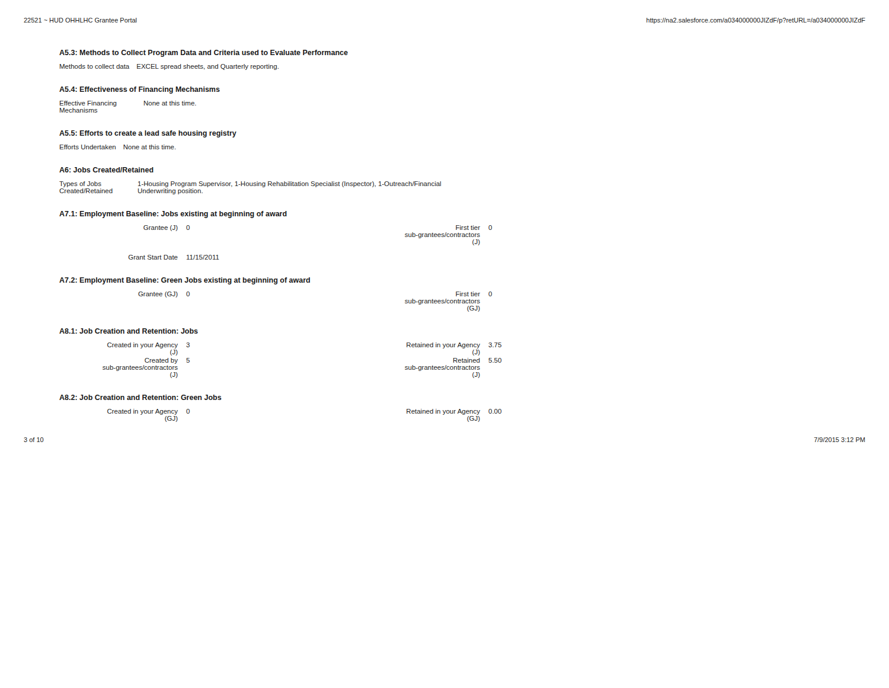22521 ~ HUD OHHLHC Grantee Portal
https://na2.salesforce.com/a034000000JIZdF/p?retURL=/a034000000JIZdF
A5.3: Methods to Collect Program Data and Criteria used to Evaluate Performance
Methods to collect data
EXCEL spread sheets, and Quarterly reporting.
A5.4: Effectiveness of Financing Mechanisms
Effective Financing
Mechanisms
None at this time.
A5.5: Efforts to create a lead safe housing registry
Efforts Undertaken
None at this time.
A6: Jobs Created/Retained
Types of Jobs
Created/Retained
1-Housing Program Supervisor, 1-Housing Rehabilitation Specialist (Inspector), 1-Outreach/Financial
Underwriting position.
A7.1: Employment Baseline: Jobs existing at beginning of award
Grantee (J)
0
First tiersub-grantees/contractors(J)
0
Grant Start Date
11/15/2011
A7.2: Employment Baseline: Green Jobs existing at beginning of award
Grantee (GJ)
0
First tiersub-grantees/contractors(GJ)
0
A8.1: Job Creation and Retention: Jobs
Created in your Agency(J)
3
Retained in your Agency(J)
3.75
Created bysub-grantees/contractors(J)
5
Retainedsub-grantees/contractors(J)
5.50
A8.2: Job Creation and Retention: Green Jobs
Created in your Agency(GJ)
0
Retained in your Agency(GJ)
0.00
3 of 10
7/9/2015 3:12 PM